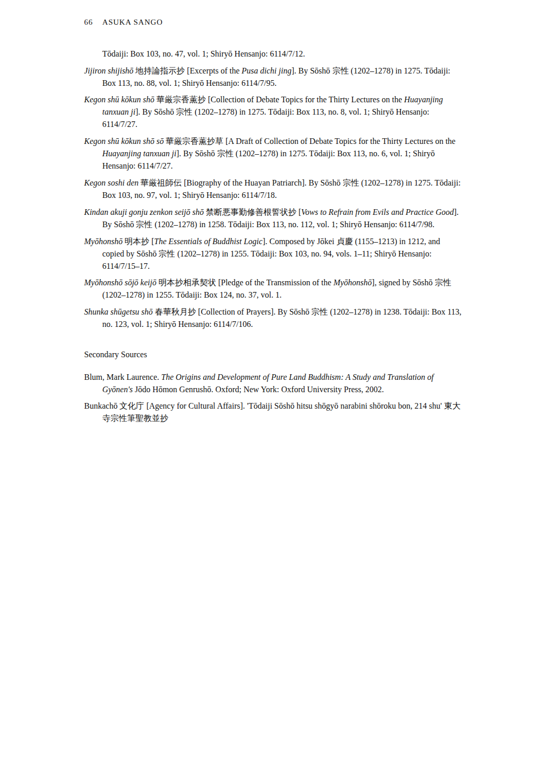66 ASUKA SANGO
Tōdaiji: Box 103, no. 47, vol. 1; Shiryō Hensanjo: 6114/7/12.
Jijiron shijishō 地持論指示抄 [Excerpts of the Pusa dichi jing]. By Sōshō 宗性 (1202–1278) in 1275. Tōdaiji: Box 113, no. 88, vol. 1; Shiryō Hensanjo: 6114/7/95.
Kegon shū kōkun shō 華厳宗香薫抄 [Collection of Debate Topics for the Thirty Lectures on the Huayanjing tanxuan ji]. By Sōshō 宗性 (1202–1278) in 1275. Tōdaiji: Box 113, no. 8, vol. 1; Shiryō Hensanjo: 6114/7/27.
Kegon shū kōkun shō sō 華厳宗香薫抄草 [A Draft of Collection of Debate Topics for the Thirty Lectures on the Huayanjing tanxuan ji]. By Sōshō 宗性 (1202–1278) in 1275. Tōdaiji: Box 113, no. 6, vol. 1; Shiryō Hensanjo: 6114/7/27.
Kegon soshi den 華厳祖師伝 [Biography of the Huayan Patriarch]. By Sōshō 宗性 (1202–1278) in 1275. Tōdaiji: Box 103, no. 97, vol. 1; Shiryō Hensanjo: 6114/7/18.
Kindan akuji gonju zenkon seijō shō 禁断悪事勤修善根誓状抄 [Vows to Refrain from Evils and Practice Good]. By Sōshō 宗性 (1202–1278) in 1258. Tōdaiji: Box 113, no. 112, vol. 1; Shiryō Hensanjo: 6114/7/98.
Myōhonshō 明本抄 [The Essentials of Buddhist Logic]. Composed by Jōkei 貞慶 (1155–1213) in 1212, and copied by Sōshō 宗性 (1202–1278) in 1255. Tōdaiji: Box 103, no. 94, vols. 1–11; Shiryō Hensanjo: 6114/7/15–17.
Myōhonshō sōjō keijō 明本抄相承契状 [Pledge of the Transmission of the Myōhonshō], signed by Sōshō 宗性 (1202–1278) in 1255. Tōdaiji: Box 124, no. 37, vol. 1.
Shunka shūgetsu shō 春華秋月抄 [Collection of Prayers]. By Sōshō 宗性 (1202–1278) in 1238. Tōdaiji: Box 113, no. 123, vol. 1; Shiryō Hensanjo: 6114/7/106.
Secondary Sources
Blum, Mark Laurence. The Origins and Development of Pure Land Buddhism: A Study and Translation of Gyōnen's Jōdo Hōmon Genrushō. Oxford; New York: Oxford University Press, 2002.
Bunkachō 文化庁 [Agency for Cultural Affairs]. 'Tōdaiji Sōshō hitsu shōgyō narabini shōroku bon, 214 shu' 東大寺宗性筆聖教並抄